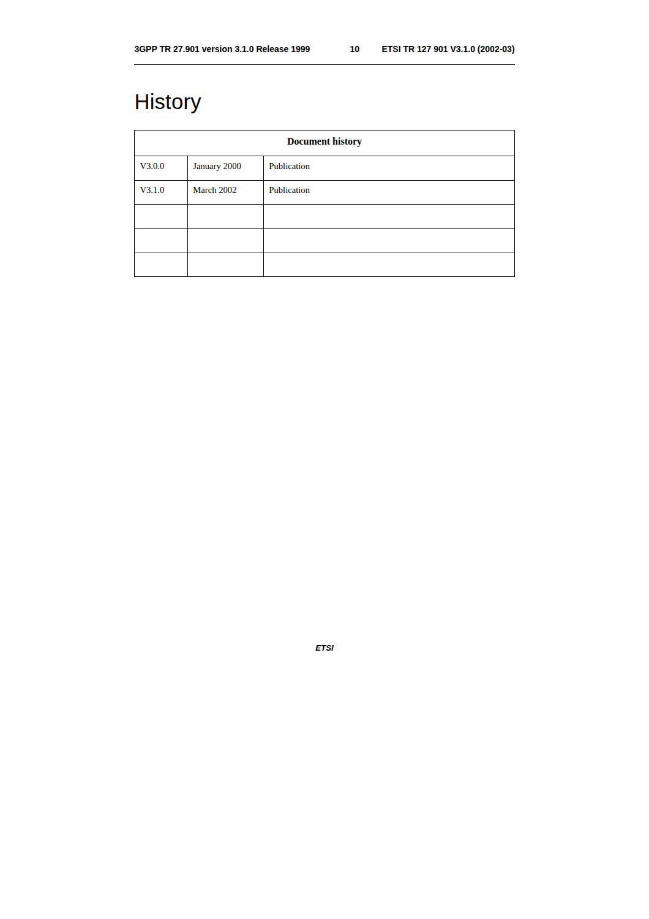3GPP TR 27.901 version 3.1.0 Release 1999
10
ETSI TR 127 901 V3.1.0 (2002-03)
History
| Document history |
| --- |
| V3.0.0 | January 2000 | Publication |
| V3.1.0 | March 2002 | Publication |
ETSI